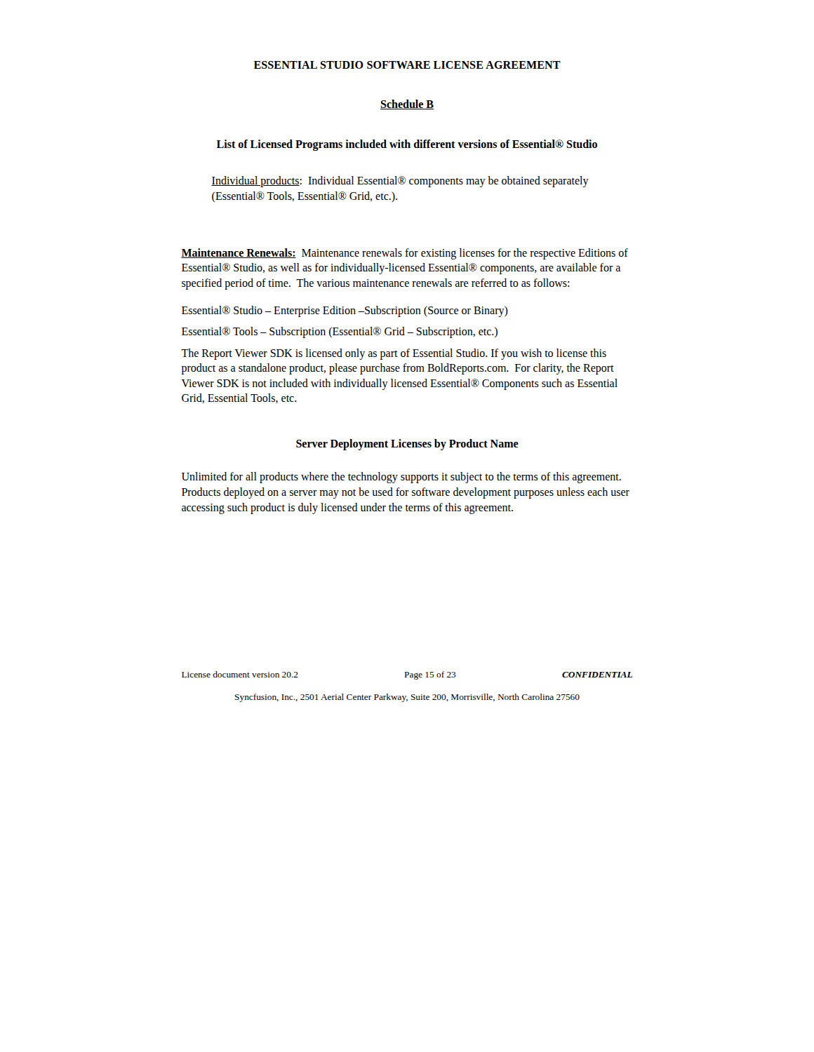ESSENTIAL STUDIO SOFTWARE LICENSE AGREEMENT
Schedule B
List of Licensed Programs included with different versions of Essential® Studio
Individual products: Individual Essential® components may be obtained separately (Essential® Tools, Essential® Grid, etc.).
Maintenance Renewals: Maintenance renewals for existing licenses for the respective Editions of Essential® Studio, as well as for individually-licensed Essential® components, are available for a specified period of time. The various maintenance renewals are referred to as follows:
Essential® Studio – Enterprise Edition –Subscription (Source or Binary)
Essential® Tools – Subscription (Essential® Grid – Subscription, etc.)
The Report Viewer SDK is licensed only as part of Essential Studio. If you wish to license this product as a standalone product, please purchase from BoldReports.com. For clarity, the Report Viewer SDK is not included with individually licensed Essential® Components such as Essential Grid, Essential Tools, etc.
Server Deployment Licenses by Product Name
Unlimited for all products where the technology supports it subject to the terms of this agreement. Products deployed on a server may not be used for software development purposes unless each user accessing such product is duly licensed under the terms of this agreement.
License document version 20.2
Page 15 of 23
CONFIDENTIAL
Syncfusion, Inc., 2501 Aerial Center Parkway, Suite 200, Morrisville, North Carolina 27560